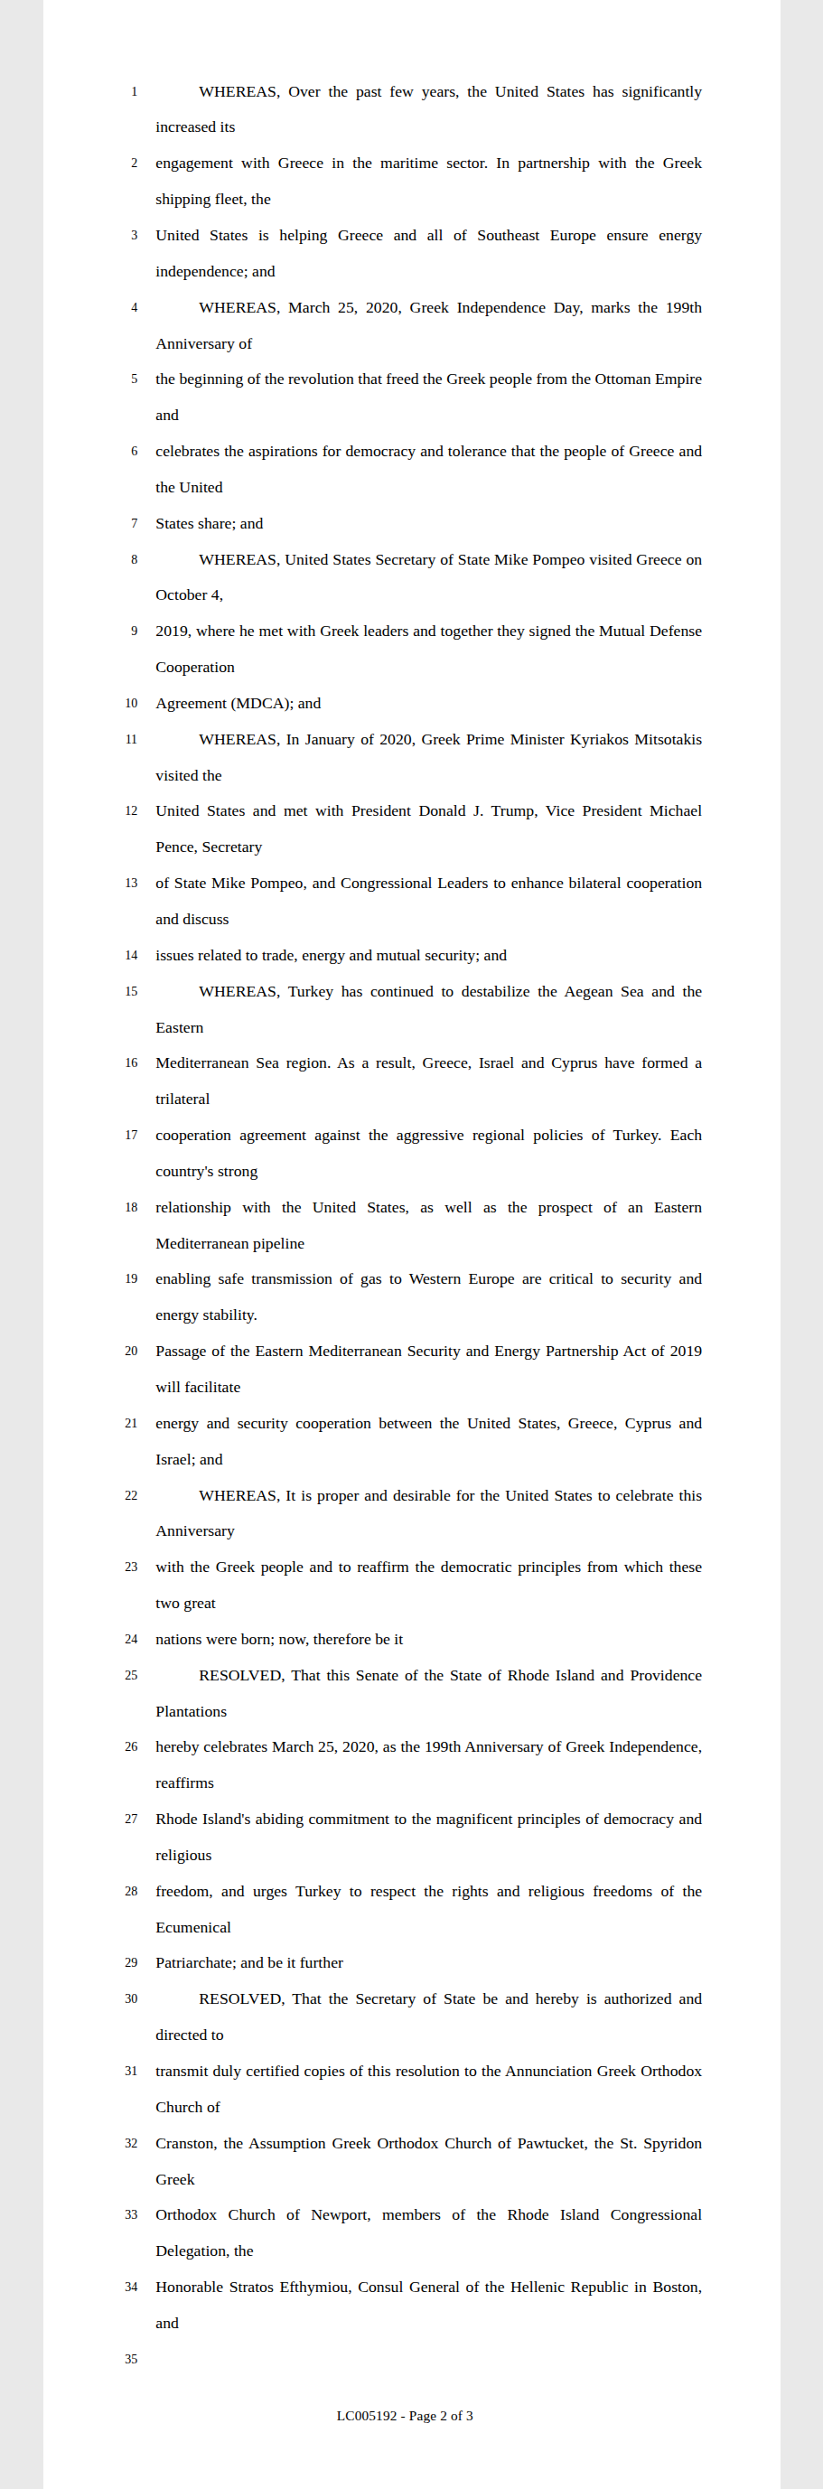WHEREAS, Over the past few years, the United States has significantly increased its
engagement with Greece in the maritime sector. In partnership with the Greek shipping fleet, the
United States is helping Greece and all of Southeast Europe ensure energy independence; and
WHEREAS, March 25, 2020, Greek Independence Day, marks the 199th Anniversary of
the beginning of the revolution that freed the Greek people from the Ottoman Empire and
celebrates the aspirations for democracy and tolerance that the people of Greece and the United
States share; and
WHEREAS, United States Secretary of State Mike Pompeo visited Greece on October 4,
2019, where he met with Greek leaders and together they signed the Mutual Defense Cooperation
Agreement (MDCA); and
WHEREAS, In January of 2020, Greek Prime Minister Kyriakos Mitsotakis visited the
United States and met with President Donald J. Trump, Vice President Michael Pence, Secretary
of State Mike Pompeo, and Congressional Leaders to enhance bilateral cooperation and discuss
issues related to trade, energy and mutual security; and
WHEREAS, Turkey has continued to destabilize the Aegean Sea and the Eastern
Mediterranean Sea region. As a result, Greece, Israel and Cyprus have formed a trilateral
cooperation agreement against the aggressive regional policies of Turkey. Each country's strong
relationship with the United States, as well as the prospect of an Eastern Mediterranean pipeline
enabling safe transmission of gas to Western Europe are critical to security and energy stability.
Passage of the Eastern Mediterranean Security and Energy Partnership Act of 2019 will facilitate
energy and security cooperation between the United States, Greece, Cyprus and Israel; and
WHEREAS, It is proper and desirable for the United States to celebrate this Anniversary
with the Greek people and to reaffirm the democratic principles from which these two great
nations were born; now, therefore be it
RESOLVED, That this Senate of the State of Rhode Island and Providence Plantations
hereby celebrates March 25, 2020, as the 199th Anniversary of Greek Independence, reaffirms
Rhode Island's abiding commitment to the magnificent principles of democracy and religious
freedom, and urges Turkey to respect the rights and religious freedoms of the Ecumenical
Patriarchate; and be it further
RESOLVED, That the Secretary of State be and hereby is authorized and directed to
transmit duly certified copies of this resolution to the Annunciation Greek Orthodox Church of
Cranston, the Assumption Greek Orthodox Church of Pawtucket, the St. Spyridon Greek
Orthodox Church of Newport, members of the Rhode Island Congressional Delegation, the
Honorable Stratos Efthymiou, Consul General of the Hellenic Republic in Boston, and
LC005192 - Page 2 of 3